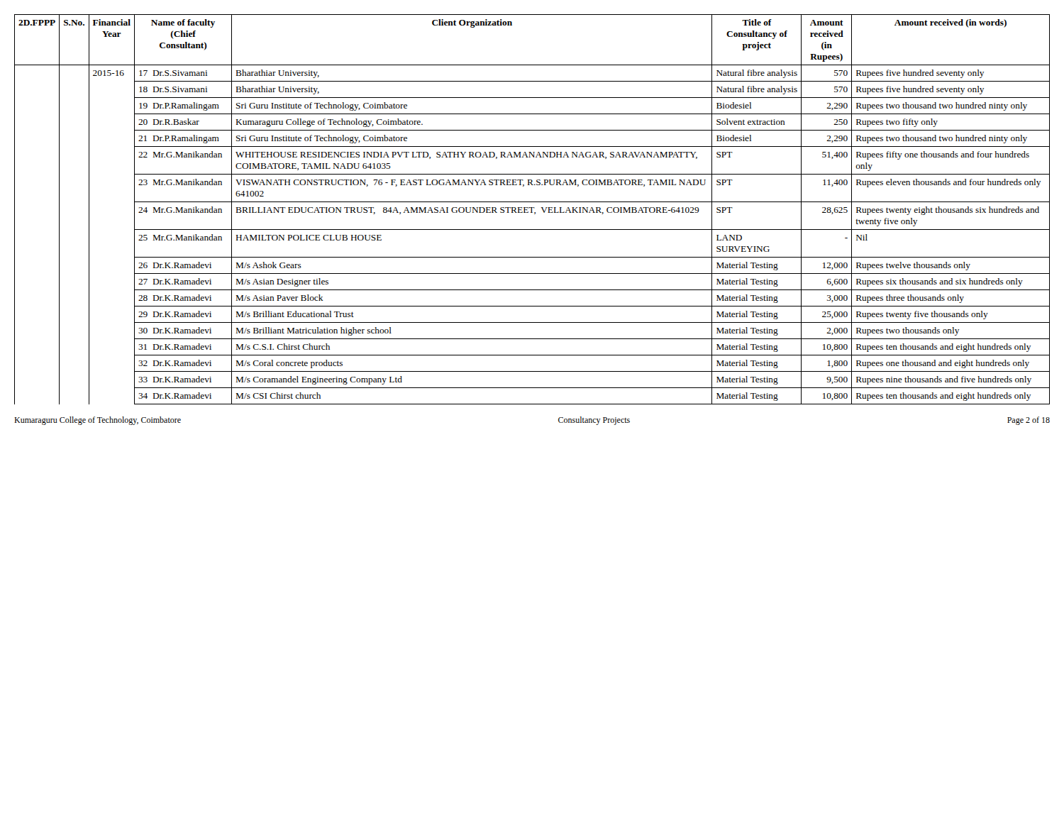| 2D.FPPP | S.No. | Financial Year | Name of faculty (Chief Consultant) | Client Organization | Title of Consultancy of project | Amount received (in Rupees) | Amount received (in words) |
| --- | --- | --- | --- | --- | --- | --- | --- |
| | | 2015-16 | 17 Dr.S.Sivamani | Bharathiar University, | Natural fibre analysis | 570 | Rupees five hundred seventy only |
| 18 Dr.S.Sivamani | Bharathiar University, | Natural fibre analysis | 570 | Rupees five hundred seventy only |
| 19 Dr.P.Ramalingam | Sri Guru Institute of Technology, Coimbatore | Biodesiel | 2,290 | Rupees two thousand two hundred ninty only |
| 20 Dr.R.Baskar | Kumaraguru College of Technology, Coimbatore. | Solvent extraction | 250 | Rupees two fifty only |
| 21 Dr.P.Ramalingam | Sri Guru Institute of Technology, Coimbatore | Biodesiel | 2,290 | Rupees two thousand two hundred ninty only |
| 22 Mr.G.Manikandan | WHITEHOUSE RESIDENCIES INDIA PVT LTD, SATHY ROAD, RAMANANDHA NAGAR, SARAVANAMPATTY, COIMBATORE, TAMIL NADU 641035 | SPT | 51,400 | Rupees fifty one thousands and four hundreds only |
| 23 Mr.G.Manikandan | VISWANATH CONSTRUCTION, 76 - F, EAST LOGAMANYA STREET, R.S.PURAM, COIMBATORE, TAMIL NADU 641002 | SPT | 11,400 | Rupees eleven thousands and four hundreds only |
| 24 Mr.G.Manikandan | BRILLIANT EDUCATION TRUST, 84A, AMMASAI GOUNDER STREET, VELLAKINAR, COIMBATORE-641029 | SPT | 28,625 | Rupees twenty eight thousands six hundreds and twenty five only |
| 25 Mr.G.Manikandan | HAMILTON POLICE CLUB HOUSE | LAND SURVEYING | - | Nil |
| 26 Dr.K.Ramadevi | M/s Ashok Gears | Material Testing | 12,000 | Rupees twelve thousands only |
| 27 Dr.K.Ramadevi | M/s Asian Designer tiles | Material Testing | 6,600 | Rupees six thousands and six hundreds only |
| 28 Dr.K.Ramadevi | M/s Asian Paver Block | Material Testing | 3,000 | Rupees three thousands only |
| 29 Dr.K.Ramadevi | M/s Brilliant Educational Trust | Material Testing | 25,000 | Rupees twenty five thousands only |
| 30 Dr.K.Ramadevi | M/s Brilliant Matriculation higher school | Material Testing | 2,000 | Rupees two thousands only |
| 31 Dr.K.Ramadevi | M/s C.S.I. Chirst Church | Material Testing | 10,800 | Rupees ten thousands and eight hundreds only |
| 32 Dr.K.Ramadevi | M/s Coral concrete products | Material Testing | 1,800 | Rupees one thousand and eight hundreds only |
| 33 Dr.K.Ramadevi | M/s Coramandel Engineering Company Ltd | Material Testing | 9,500 | Rupees nine thousands and five hundreds only |
| 34 Dr.K.Ramadevi | M/s CSI Chirst church | Material Testing | 10,800 | Rupees ten thousands and eight hundreds only |
Kumaraguru College of Technology, Coimbatore Consultancy Projects Page 2 of 18